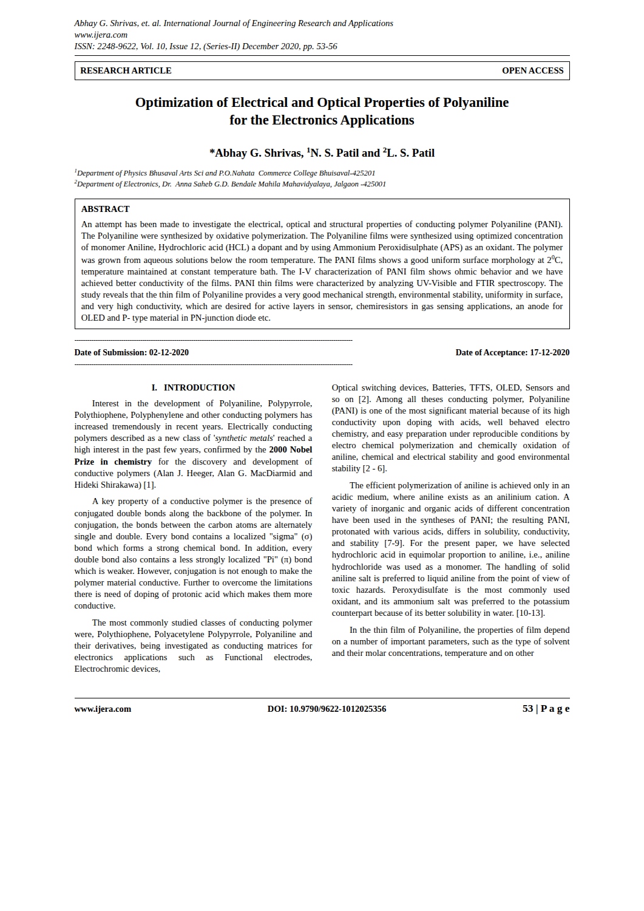Abhay G. Shrivas, et. al. International Journal of Engineering Research and Applications
www.ijera.com
ISSN: 2248-9622, Vol. 10, Issue 12, (Series-II) December 2020, pp. 53-56
RESEARCH ARTICLE OPEN ACCESS
Optimization of Electrical and Optical Properties of Polyaniline
for the Electronics Applications
*Abhay G. Shrivas, 1N. S. Patil and 2L. S. Patil
1Department of Physics Bhusaval Arts Sci and P.O.Nahata Commerce College Bhuisaval-425201
2Department of Electronics, Dr. Anna Saheb G.D. Bendale Mahila Mahavidyalaya, Jalgaon -425001
ABSTRACT
An attempt has been made to investigate the electrical, optical and structural properties of conducting polymer Polyaniline (PANI). The Polyaniline were synthesized by oxidative polymerization. The Polyaniline films were synthesized using optimized concentration of monomer Aniline, Hydrochloric acid (HCL) a dopant and by using Ammonium Peroxidisulphate (APS) as an oxidant. The polymer was grown from aqueous solutions below the room temperature. The PANI films shows a good uniform surface morphology at 20C, temperature maintained at constant temperature bath. The I-V characterization of PANI film shows ohmic behavior and we have achieved better conductivity of the films. PANI thin films were characterized by analyzing UV-Visible and FTIR spectroscopy. The study reveals that the thin film of Polyaniline provides a very good mechanical strength, environmental stability, uniformity in surface, and very high conductivity, which are desired for active layers in sensor, chemiresistors in gas sensing applications, an anode for OLED and P- type material in PN-junction diode etc.
-----------------------------------------------------------------------------------------------------------------------------------
Date of Submission: 02-12-2020 Date of Acceptance: 17-12-2020
-----------------------------------------------------------------------------------------------------------------------------------
I. INTRODUCTION
Interest in the development of Polyaniline, Polypyrrole, Polythiophene, Polyphenylene and other conducting polymers has increased tremendously in recent years. Electrically conducting polymers described as a new class of 'synthetic metals' reached a high interest in the past few years, confirmed by the 2000 Nobel Prize in chemistry for the discovery and development of conductive polymers (Alan J. Heeger, Alan G. MacDiarmid and Hideki Shirakawa) [1].
A key property of a conductive polymer is the presence of conjugated double bonds along the backbone of the polymer. In conjugation, the bonds between the carbon atoms are alternately single and double. Every bond contains a localized "sigma" (σ) bond which forms a strong chemical bond. In addition, every double bond also contains a less strongly localized "Pi" (π) bond which is weaker. However, conjugation is not enough to make the polymer material conductive. Further to overcome the limitations there is need of doping of protonic acid which makes them more conductive.
The most commonly studied classes of conducting polymer were, Polythiophene, Polyacetylene Polypyrrole, Polyaniline and their derivatives, being investigated as conducting matrices for electronics applications such as Functional electrodes, Electrochromic devices,
Optical switching devices, Batteries, TFTS, OLED, Sensors and so on [2]. Among all theses conducting polymer, Polyaniline (PANI) is one of the most significant material because of its high conductivity upon doping with acids, well behaved electro chemistry, and easy preparation under reproducible conditions by electro chemical polymerization and chemically oxidation of aniline, chemical and electrical stability and good environmental stability [2 - 6].
The efficient polymerization of aniline is achieved only in an acidic medium, where aniline exists as an anilinium cation. A variety of inorganic and organic acids of different concentration have been used in the syntheses of PANI; the resulting PANI, protonated with various acids, differs in solubility, conductivity, and stability [7-9]. For the present paper, we have selected hydrochloric acid in equimolar proportion to aniline, i.e., aniline hydrochloride was used as a monomer. The handling of solid aniline salt is preferred to liquid aniline from the point of view of toxic hazards. Peroxydisulfate is the most commonly used oxidant, and its ammonium salt was preferred to the potassium counterpart because of its better solubility in water. [10-13].
In the thin film of Polyaniline, the properties of film depend on a number of important parameters, such as the type of solvent and their molar concentrations, temperature and on other
www.ijera.com DOI: 10.9790/9622-1012025356 53 | P a g e